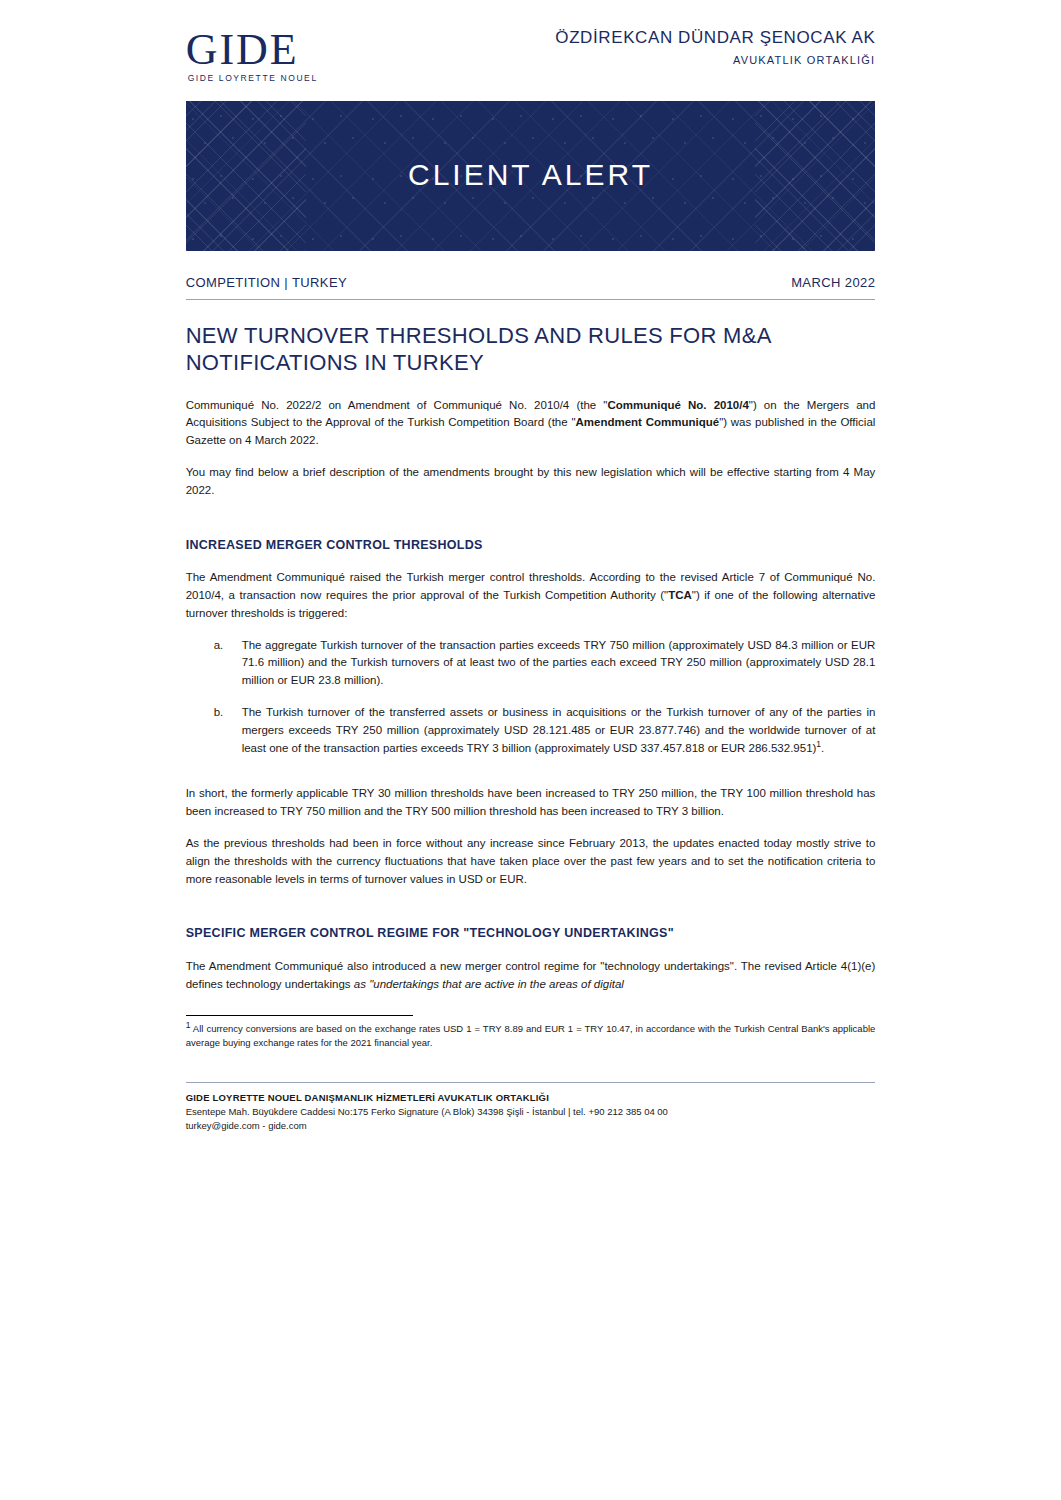GIDE
GIDE LOYRETTE NOUEL
ÖZDİREKCAN DÜNDAR ŞENOCAK AK
AVUKATLIK ORTAKLIĞI
Client Alert
COMPETITION | TURKEY MARCH 2022
New turnover thresholds and rules for M&A notifications in Turkey
Communiqué No. 2022/2 on Amendment of Communiqué No. 2010/4 (the "Communiqué No. 2010/4") on the Mergers and Acquisitions Subject to the Approval of the Turkish Competition Board (the "Amendment Communiqué") was published in the Official Gazette on 4 March 2022.
You may find below a brief description of the amendments brought by this new legislation which will be effective starting from 4 May 2022.
Increased merger control thresholds
The Amendment Communiqué raised the Turkish merger control thresholds. According to the revised Article 7 of Communiqué No. 2010/4, a transaction now requires the prior approval of the Turkish Competition Authority ("TCA") if one of the following alternative turnover thresholds is triggered:
The aggregate Turkish turnover of the transaction parties exceeds TRY 750 million (approximately USD 84.3 million or EUR 71.6 million) and the Turkish turnovers of at least two of the parties each exceed TRY 250 million (approximately USD 28.1 million or EUR 23.8 million).
The Turkish turnover of the transferred assets or business in acquisitions or the Turkish turnover of any of the parties in mergers exceeds TRY 250 million (approximately USD 28.121.485 or EUR 23.877.746) and the worldwide turnover of at least one of the transaction parties exceeds TRY 3 billion (approximately USD 337.457.818 or EUR 286.532.951)1.
In short, the formerly applicable TRY 30 million thresholds have been increased to TRY 250 million, the TRY 100 million threshold has been increased to TRY 750 million and the TRY 500 million threshold has been increased to TRY 3 billion.
As the previous thresholds had been in force without any increase since February 2013, the updates enacted today mostly strive to align the thresholds with the currency fluctuations that have taken place over the past few years and to set the notification criteria to more reasonable levels in terms of turnover values in USD or EUR.
Specific merger control regime for "technology undertakings"
The Amendment Communiqué also introduced a new merger control regime for "technology undertakings". The revised Article 4(1)(e) defines technology undertakings as "undertakings that are active in the areas of digital
1 All currency conversions are based on the exchange rates USD 1 = TRY 8.89 and EUR 1 = TRY 10.47, in accordance with the Turkish Central Bank's applicable average buying exchange rates for the 2021 financial year.
GIDE LOYRETTE NOUEL DANIŞMANLIK HİZMETLERİ AVUKATLIK ORTAKLIĞI
Esentepe Mah. Büyükdere Caddesi No:175 Ferko Signature (A Blok) 34398 Şişli - İstanbul | tel. +90 212 385 04 00
turkey@gide.com - gide.com